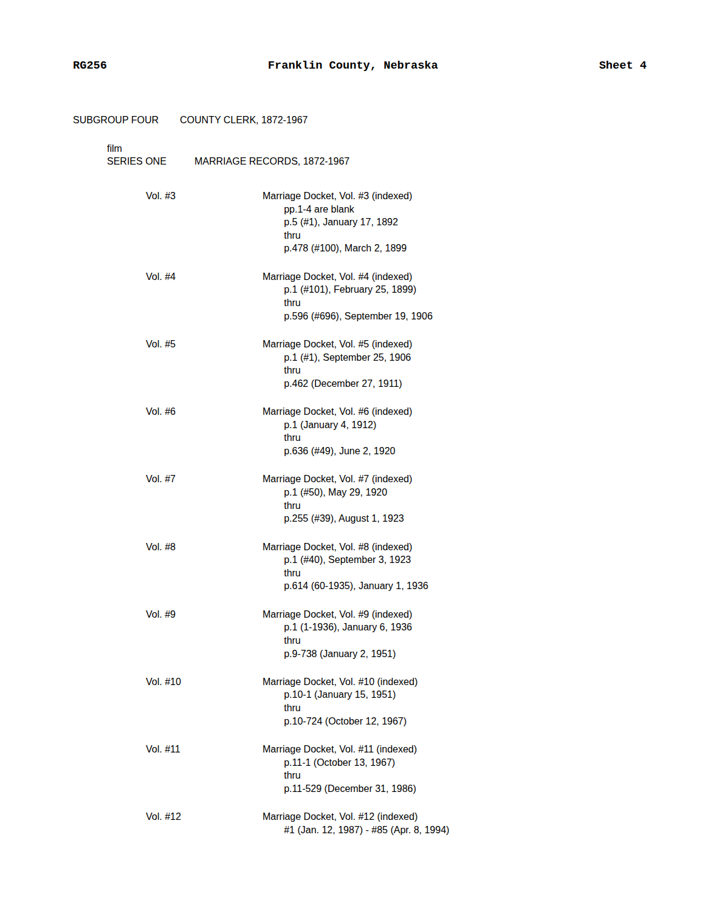RG256 Franklin County, Nebraska Sheet 4
SUBGROUP FOURCOUNTY CLERK, 1872-1967
film
SERIES ONEMARRIAGE RECORDS, 1872-1967
| Vol. #3 | Marriage Docket, Vol. #3 (indexed) pp.1-4 are blank p.5 (#1), January 17, 1892 thru p.478 (#100), March 2, 1899 |
| Vol. #4 | Marriage Docket, Vol. #4 (indexed) p.1 (#101), February 25, 1899) thru p.596 (#696), September 19, 1906 |
| Vol. #5 | Marriage Docket, Vol. #5 (indexed) p.1 (#1), September 25, 1906 thru p.462 (December 27, 1911) |
| Vol. #6 | Marriage Docket, Vol. #6 (indexed) p.1 (January 4, 1912) thru p.636 (#49), June 2, 1920 |
| Vol. #7 | Marriage Docket, Vol. #7 (indexed) p.1 (#50), May 29, 1920 thru p.255 (#39), August 1, 1923 |
| Vol. #8 | Marriage Docket, Vol. #8 (indexed) p.1 (#40), September 3, 1923 thru p.614 (60-1935), January 1, 1936 |
| Vol. #9 | Marriage Docket, Vol. #9 (indexed) p.1 (1-1936), January 6, 1936 thru p.9-738 (January 2, 1951) |
| Vol. #10 | Marriage Docket, Vol. #10 (indexed) p.10-1 (January 15, 1951) thru p.10-724 (October 12, 1967) |
| Vol. #11 | Marriage Docket, Vol. #11 (indexed) p.11-1 (October 13, 1967) thru p.11-529 (December 31, 1986) |
| Vol. #12 | Marriage Docket, Vol. #12 (indexed) #1 (Jan. 12, 1987) - #85 (Apr. 8, 1994) |